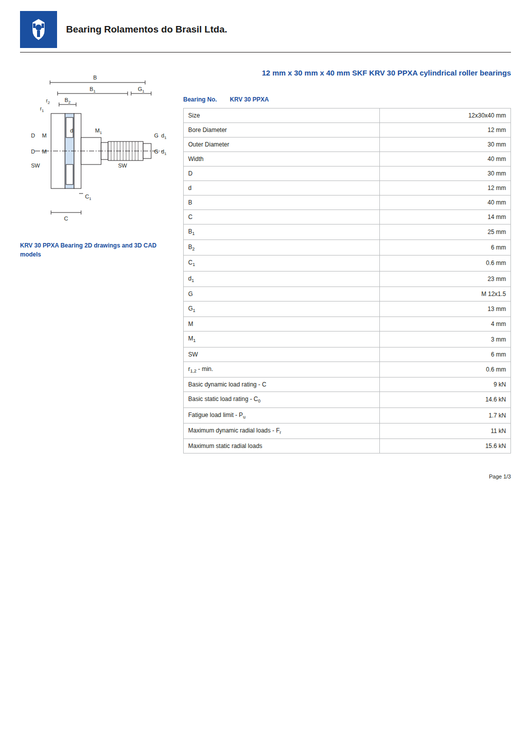Bearing Rolamentos do Brasil Ltda.
B B1 G1 B2 r2 r1 D M D M SW d M1 G d1 G d1 SW C1 C
KRV 30 PPXA Bearing 2D drawings and 3D CAD models
12 mm x 30 mm x 40 mm SKF KRV 30 PPXA cylindrical roller bearings
Bearing No. KRV 30 PPXA
| Size | 12x30x40 mm |
| Bore Diameter | 12 mm |
| Outer Diameter | 30 mm |
| Width | 40 mm |
| D | 30 mm |
| d | 12 mm |
| B | 40 mm |
| C | 14 mm |
| B 1 | 25 mm |
| B 2 | 6 mm |
| C 1 | 0.6 mm |
| d 1 | 23 mm |
| G | M 12x1.5 |
| G 1 | 13 mm |
| M | 4 mm |
| M 1 | 3 mm |
| SW | 6 mm |
| r 1,2 - min. | 0.6 mm |
| Basic dynamic load rating - C | 9 kN |
| Basic static load rating - C 0 | 14.6 kN |
| Fatigue load limit - P u | 1.7 kN |
| Maximum dynamic radial loads - F r | 11 kN |
| Maximum static radial loads | 15.6 kN |
Page 1/3